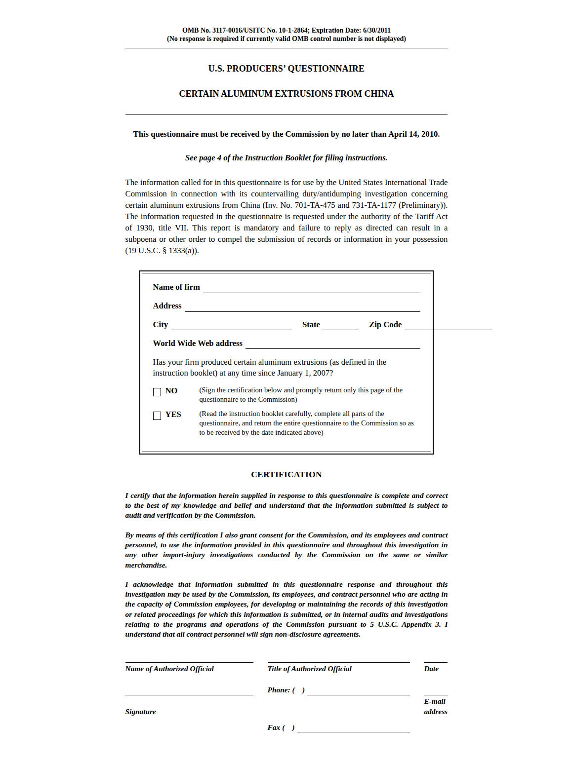OMB No. 3117-0016/USITC No. 10-1-2864; Expiration Date: 6/30/2011
(No response is required if currently valid OMB control number is not displayed)
U.S. PRODUCERS’ QUESTIONNAIRE
CERTAIN ALUMINUM EXTRUSIONS FROM CHINA
This questionnaire must be received by the Commission by no later than April 14, 2010.
See page 4 of the Instruction Booklet for filing instructions.
The information called for in this questionnaire is for use by the United States International Trade Commission in connection with its countervailing duty/antidumping investigation concerning certain aluminum extrusions from China (Inv. No. 701-TA-475 and 731-TA-1177 (Preliminary)). The information requested in the questionnaire is requested under the authority of the Tariff Act of 1930, title VII. This report is mandatory and failure to reply as directed can result in a subpoena or other order to compel the submission of records or information in your possession (19 U.S.C. § 1333(a)).
Name of firm
Address
City State Zip Code
World Wide Web address
Has your firm produced certain aluminum extrusions (as defined in the instruction booklet) at any time since January 1, 2007?
NO (Sign the certification below and promptly return only this page of the questionnaire to the Commission)
YES (Read the instruction booklet carefully, complete all parts of the questionnaire, and return the entire questionnaire to the Commission so as to be received by the date indicated above)
CERTIFICATION
I certify that the information herein supplied in response to this questionnaire is complete and correct to the best of my knowledge and belief and understand that the information submitted is subject to audit and verification by the Commission.
By means of this certification I also grant consent for the Commission, and its employees and contract personnel, to use the information provided in this questionnaire and throughout this investigation in any other import-injury investigations conducted by the Commission on the same or similar merchandise.
I acknowledge that information submitted in this questionnaire response and throughout this investigation may be used by the Commission, its employees, and contract personnel who are acting in the capacity of Commission employees, for developing or maintaining the records of this investigation or related proceedings for which this information is submitted, or in internal audits and investigations relating to the programs and operations of the Commission pursuant to 5 U.S.C. Appendix 3. I understand that all contract personnel will sign non-disclosure agreements.
Name of Authorized Official
Title of Authorized Official
Date
Phone: ( )
Signature
E-mail address
Fax ( )